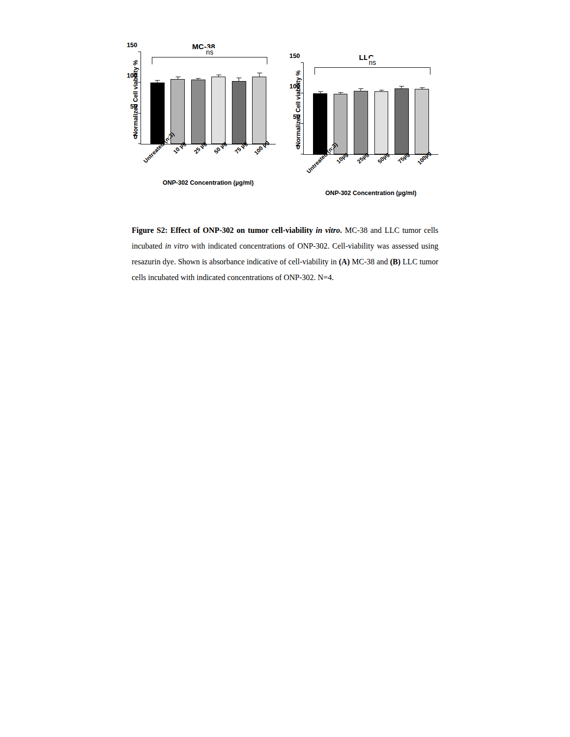MC-38
Normalized Cell viability %
0
50
100
150
ns
Untreated (n:3)
10 µg
25 µg
50 µg
75 µg
100 µg
ONP-302 Concentration (µg/ml)
LLC
Normalized Cell viability %
0
50
100
150
ns
Untreated (n:3)
10µg
25µg
50µg
75µg
100µg
ONP-302 Concentration (µg/ml)
Figure S2: Effect of ONP-302 on tumor cell-viability in vitro. MC-38 and LLC tumor cells incubated in vitro with indicated concentrations of ONP-302. Cell-viability was assessed using resazurin dye. Shown is absorbance indicative of cell-viability in (A) MC-38 and (B) LLC tumor cells incubated with indicated concentrations of ONP-302. N=4.